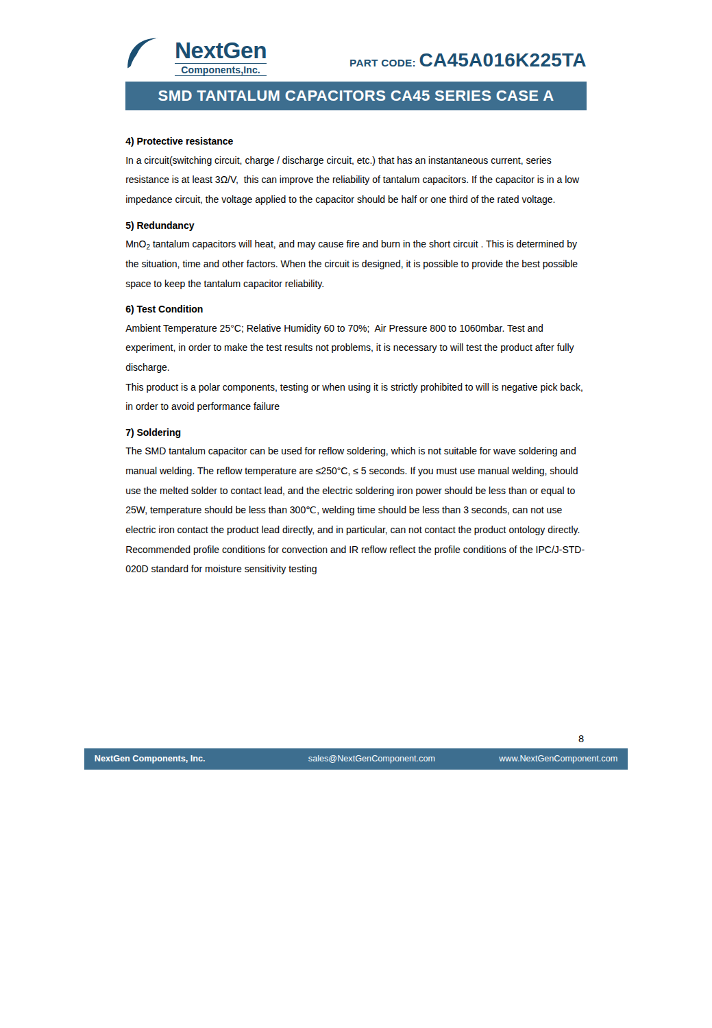NextGen
Components,Inc.
PART CODE: CA45A016K225TA
SMD TANTALUM CAPACITORS CA45 SERIES CASE A
4) Protective resistance
In a circuit(switching circuit, charge / discharge circuit, etc.) that has an instantaneous current, series resistance is at least 3Ω/V, this can improve the reliability of tantalum capacitors. If the capacitor is in a low impedance circuit, the voltage applied to the capacitor should be half or one third of the rated voltage.
5) Redundancy
MnO2 tantalum capacitors will heat, and may cause fire and burn in the short circuit . This is determined by the situation, time and other factors. When the circuit is designed, it is possible to provide the best possible space to keep the tantalum capacitor reliability.
6) Test Condition
Ambient Temperature 25°C; Relative Humidity 60 to 70%; Air Pressure 800 to 1060mbar. Test and experiment, in order to make the test results not problems, it is necessary to will test the product after fully discharge.
This product is a polar components, testing or when using it is strictly prohibited to will is negative pick back, in order to avoid performance failure
7) Soldering
The SMD tantalum capacitor can be used for reflow soldering, which is not suitable for wave soldering and manual welding. The reflow temperature are ≤250°C, ≤ 5 seconds. If you must use manual welding, should use the melted solder to contact lead, and the electric soldering iron power should be less than or equal to 25W, temperature should be less than 300℃, welding time should be less than 3 seconds, can not use electric iron contact the product lead directly, and in particular, can not contact the product ontology directly. Recommended profile conditions for convection and IR reflow reflect the profile conditions of the IPC/J-STD-020D standard for moisture sensitivity testing
8
NextGen Components, Inc.
sales@NextGenComponent.com
www.NextGenComponent.com